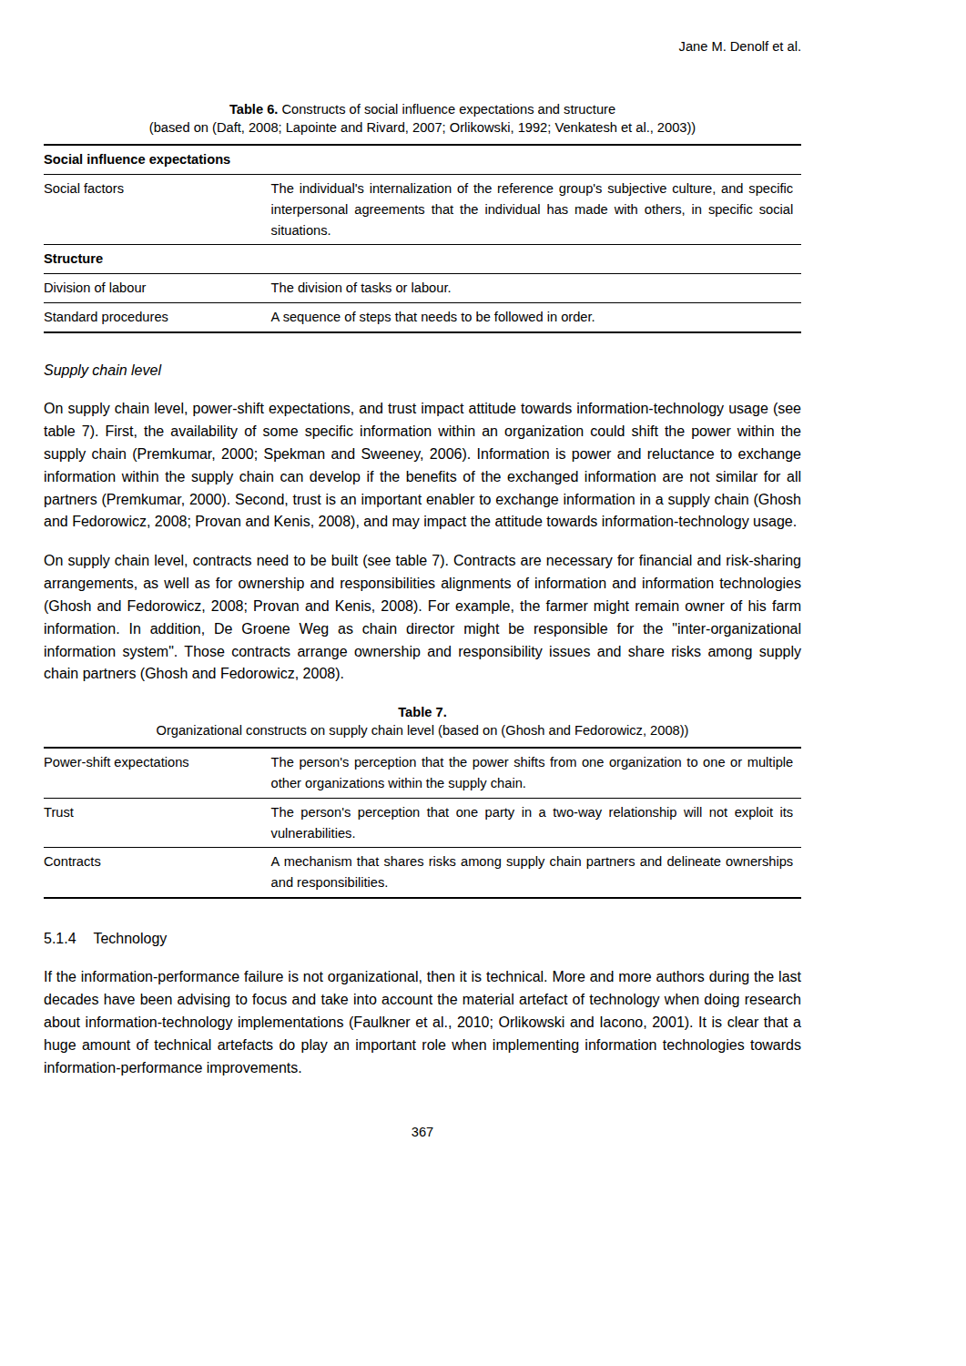Jane M. Denolf et al.
Table 6. Constructs of social influence expectations and structure (based on (Daft, 2008; Lapointe and Rivard, 2007; Orlikowski, 1992; Venkatesh et al., 2003))
| Social influence expectations |
| --- |
| Social factors | The individual's internalization of the reference group's subjective culture, and specific interpersonal agreements that the individual has made with others, in specific social situations. |
| Structure |
| Division of labour | The division of tasks or labour. |
| Standard procedures | A sequence of steps that needs to be followed in order. |
Supply chain level
On supply chain level, power-shift expectations, and trust impact attitude towards information-technology usage (see table 7). First, the availability of some specific information within an organization could shift the power within the supply chain (Premkumar, 2000; Spekman and Sweeney, 2006). Information is power and reluctance to exchange information within the supply chain can develop if the benefits of the exchanged information are not similar for all partners (Premkumar, 2000). Second, trust is an important enabler to exchange information in a supply chain (Ghosh and Fedorowicz, 2008; Provan and Kenis, 2008), and may impact the attitude towards information-technology usage.
On supply chain level, contracts need to be built (see table 7). Contracts are necessary for financial and risk-sharing arrangements, as well as for ownership and responsibilities alignments of information and information technologies (Ghosh and Fedorowicz, 2008; Provan and Kenis, 2008). For example, the farmer might remain owner of his farm information. In addition, De Groene Weg as chain director might be responsible for the "inter-organizational information system". Those contracts arrange ownership and responsibility issues and share risks among supply chain partners (Ghosh and Fedorowicz, 2008).
Table 7. Organizational constructs on supply chain level (based on (Ghosh and Fedorowicz, 2008))
| Power-shift expectations | The person's perception that the power shifts from one organization to one or multiple other organizations within the supply chain. |
| Trust | The person's perception that one party in a two-way relationship will not exploit its vulnerabilities. |
| Contracts | A mechanism that shares risks among supply chain partners and delineate ownerships and responsibilities. |
5.1.4 Technology
If the information-performance failure is not organizational, then it is technical. More and more authors during the last decades have been advising to focus and take into account the material artefact of technology when doing research about information-technology implementations (Faulkner et al., 2010; Orlikowski and Iacono, 2001). It is clear that a huge amount of technical artefacts do play an important role when implementing information technologies towards information-performance improvements.
367